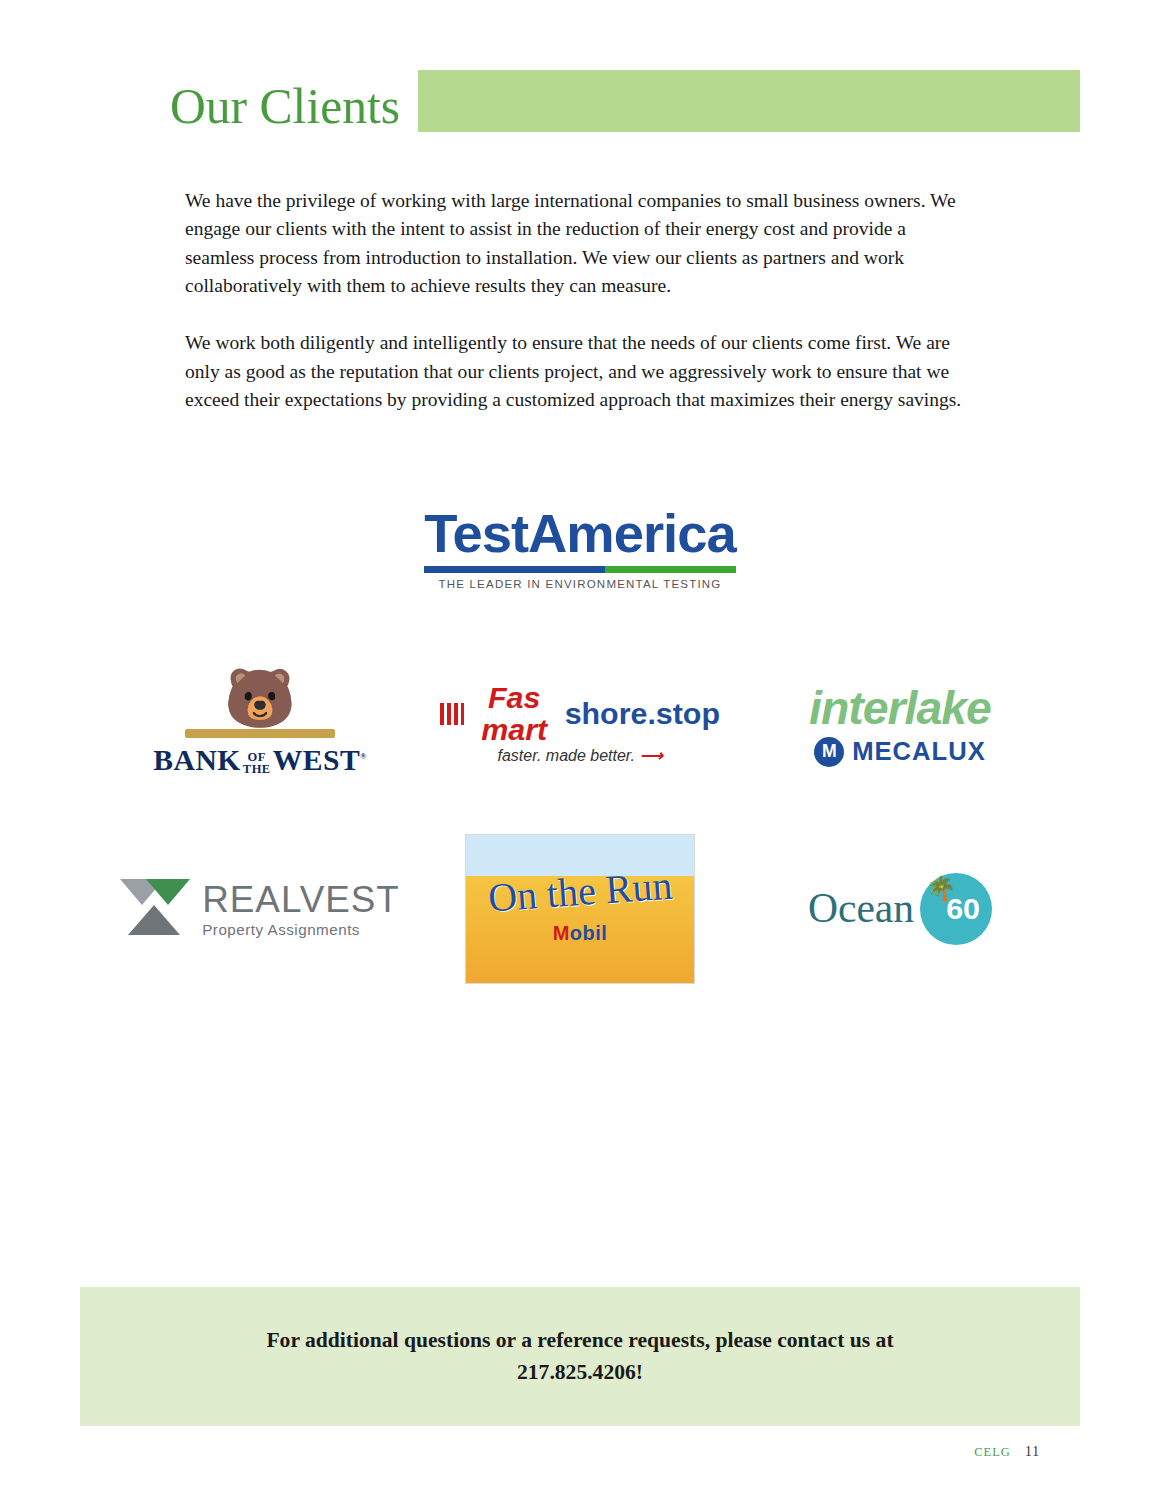Our Clients
We have the privilege of working with large international companies to small business owners. We engage our clients with the intent to assist in the reduction of their energy cost and provide a seamless process from introduction to installation. We view our clients as partners and work collaboratively with them to achieve results they can measure.
We work both diligently and intelligently to ensure that the needs of our clients come first. We are only as good as the reputation that our clients project, and we aggressively work to ensure that we exceed their expectations by providing a customized approach that maximizes their energy savings.
TestAmerica
The Leader in Environmental Testing
🐻
BANKOF
THEWEST®
Fas mart shore.stop
faster. made better. ⟶
interlake
M MECALUX
Realvest
Property Assignments
On the Run
Mobil
Ocean 🌴 60
For additional questions or a reference requests, please contact us at
217.825.4206!
CELG 11